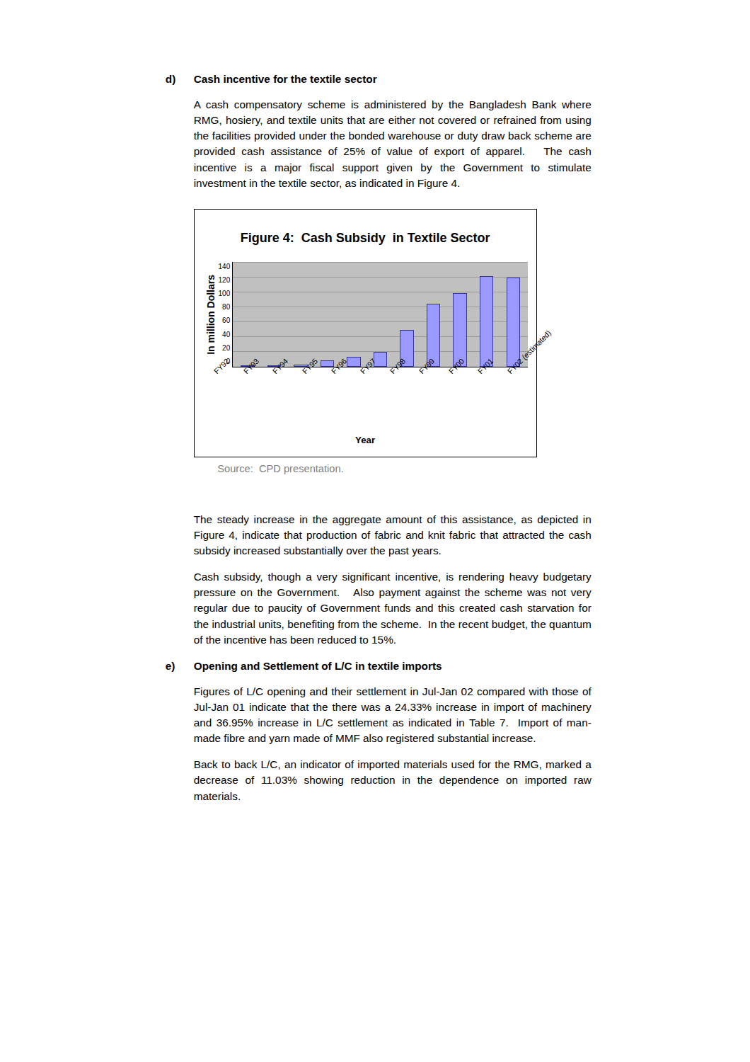d)
Cash incentive for the textile sector
A cash compensatory scheme is administered by the Bangladesh Bank where RMG, hosiery, and textile units that are either not covered or refrained from using the facilities provided under the bonded warehouse or duty draw back scheme are provided cash assistance of 25% of value of export of apparel. The cash incentive is a major fiscal support given by the Government to stimulate investment in the textile sector, as indicated in Figure 4.
Figure 4: Cash Subsidy in Textile Sector
In million Dollars
140
120
100
80
60
40
20
0
FY92 FY93 FY94 FY95 FY96 FY97 FY98 FY99 FY00 FY01 FY02 (estimated)
Year
Source: CPD presentation.
The steady increase in the aggregate amount of this assistance, as depicted in Figure 4, indicate that production of fabric and knit fabric that attracted the cash subsidy increased substantially over the past years.
Cash subsidy, though a very significant incentive, is rendering heavy budgetary pressure on the Government. Also payment against the scheme was not very regular due to paucity of Government funds and this created cash starvation for the industrial units, benefiting from the scheme. In the recent budget, the quantum of the incentive has been reduced to 15%.
e)
Opening and Settlement of L/C in textile imports
Figures of L/C opening and their settlement in Jul-Jan 02 compared with those of Jul-Jan 01 indicate that the there was a 24.33% increase in import of machinery and 36.95% increase in L/C settlement as indicated in Table 7. Import of man-made fibre and yarn made of MMF also registered substantial increase.
Back to back L/C, an indicator of imported materials used for the RMG, marked a decrease of 11.03% showing reduction in the dependence on imported raw materials.